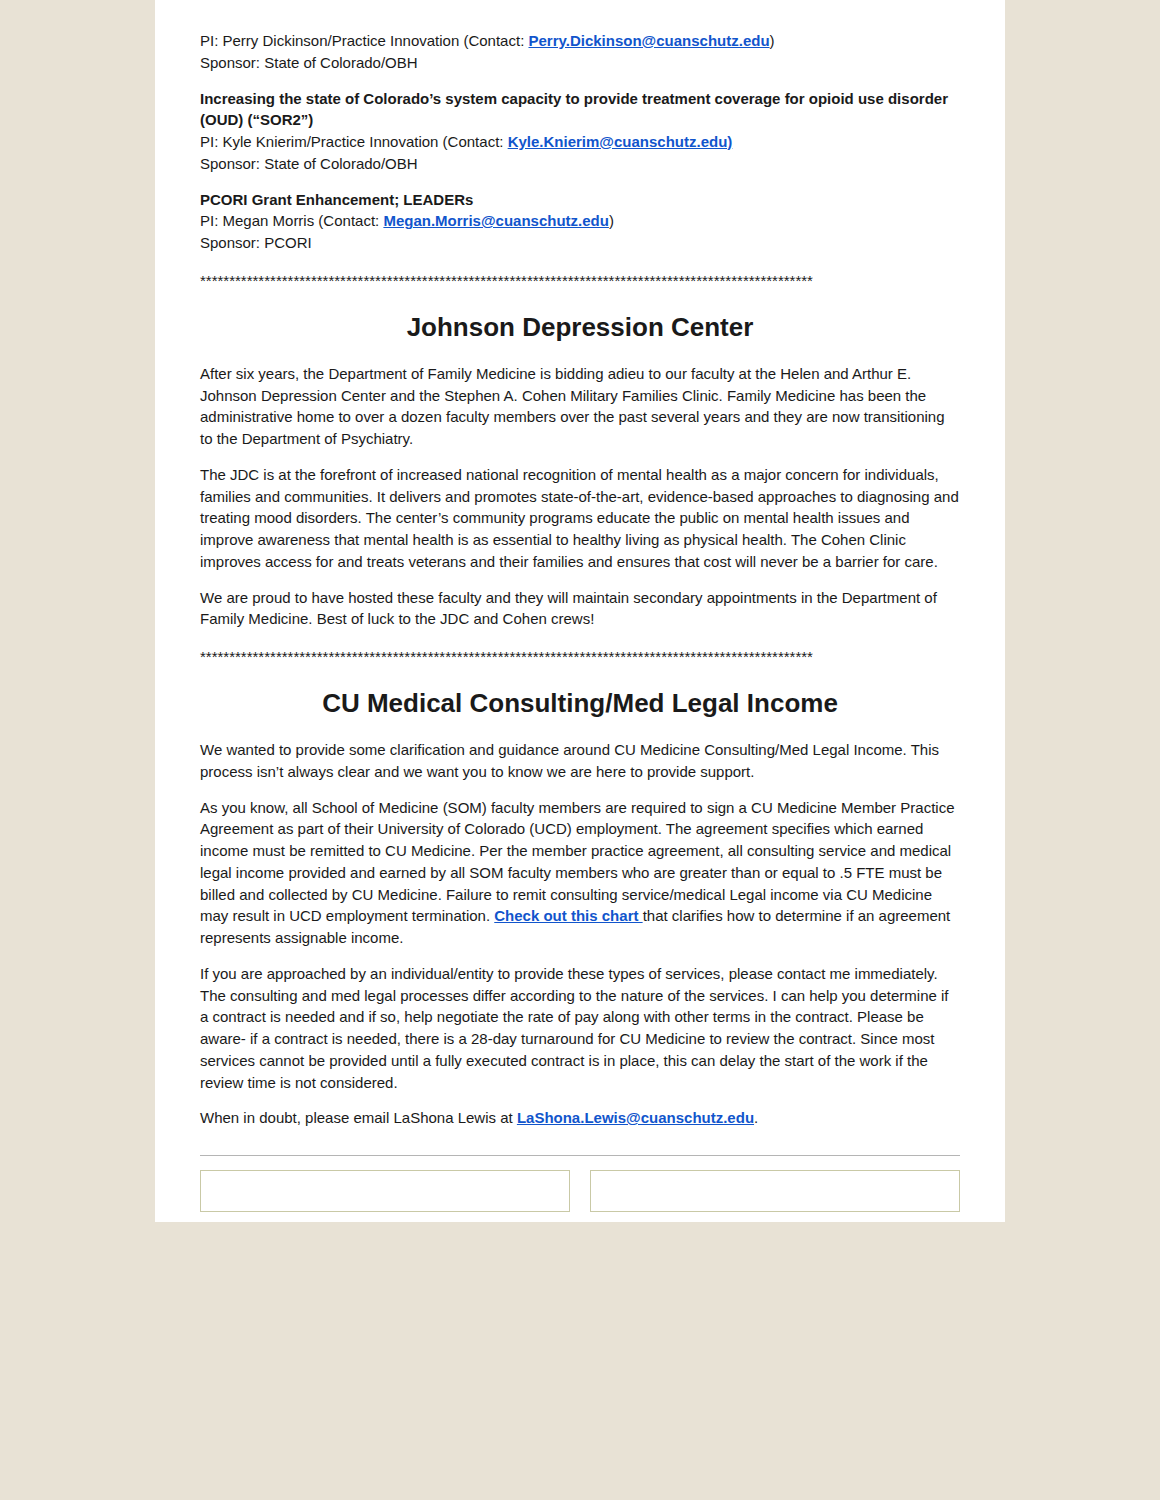PI: Perry Dickinson/Practice Innovation (Contact: Perry.Dickinson@cuanschutz.edu)
Sponsor: State of Colorado/OBH
Increasing the state of Colorado’s system capacity to provide treatment coverage for opioid use disorder (OUD) (“SOR2”)
PI: Kyle Knierim/Practice Innovation (Contact: Kyle.Knierim@cuanschutz.edu)
Sponsor: State of Colorado/OBH
PCORI Grant Enhancement; LEADERs
PI: Megan Morris (Contact: Megan.Morris@cuanschutz.edu)
Sponsor: PCORI
*********************************************************************************************************
Johnson Depression Center
After six years, the Department of Family Medicine is bidding adieu to our faculty at the Helen and Arthur E. Johnson Depression Center and the Stephen A. Cohen Military Families Clinic. Family Medicine has been the administrative home to over a dozen faculty members over the past several years and they are now transitioning to the Department of Psychiatry.
The JDC is at the forefront of increased national recognition of mental health as a major concern for individuals, families and communities. It delivers and promotes state-of-the-art, evidence-based approaches to diagnosing and treating mood disorders. The center’s community programs educate the public on mental health issues and improve awareness that mental health is as essential to healthy living as physical health. The Cohen Clinic improves access for and treats veterans and their families and ensures that cost will never be a barrier for care.
We are proud to have hosted these faculty and they will maintain secondary appointments in the Department of Family Medicine. Best of luck to the JDC and Cohen crews!
*********************************************************************************************************
CU Medical Consulting/Med Legal Income
We wanted to provide some clarification and guidance around CU Medicine Consulting/Med Legal Income. This process isn’t always clear and we want you to know we are here to provide support.
As you know, all School of Medicine (SOM) faculty members are required to sign a CU Medicine Member Practice Agreement as part of their University of Colorado (UCD) employment. The agreement specifies which earned income must be remitted to CU Medicine. Per the member practice agreement, all consulting service and medical legal income provided and earned by all SOM faculty members who are greater than or equal to .5 FTE must be billed and collected by CU Medicine. Failure to remit consulting service/medical Legal income via CU Medicine may result in UCD employment termination. Check out this chart that clarifies how to determine if an agreement represents assignable income.
If you are approached by an individual/entity to provide these types of services, please contact me immediately. The consulting and med legal processes differ according to the nature of the services. I can help you determine if a contract is needed and if so, help negotiate the rate of pay along with other terms in the contract. Please be aware- if a contract is needed, there is a 28-day turnaround for CU Medicine to review the contract. Since most services cannot be provided until a fully executed contract is in place, this can delay the start of the work if the review time is not considered.
When in doubt, please email LaShona Lewis at LaShona.Lewis@cuanschutz.edu.